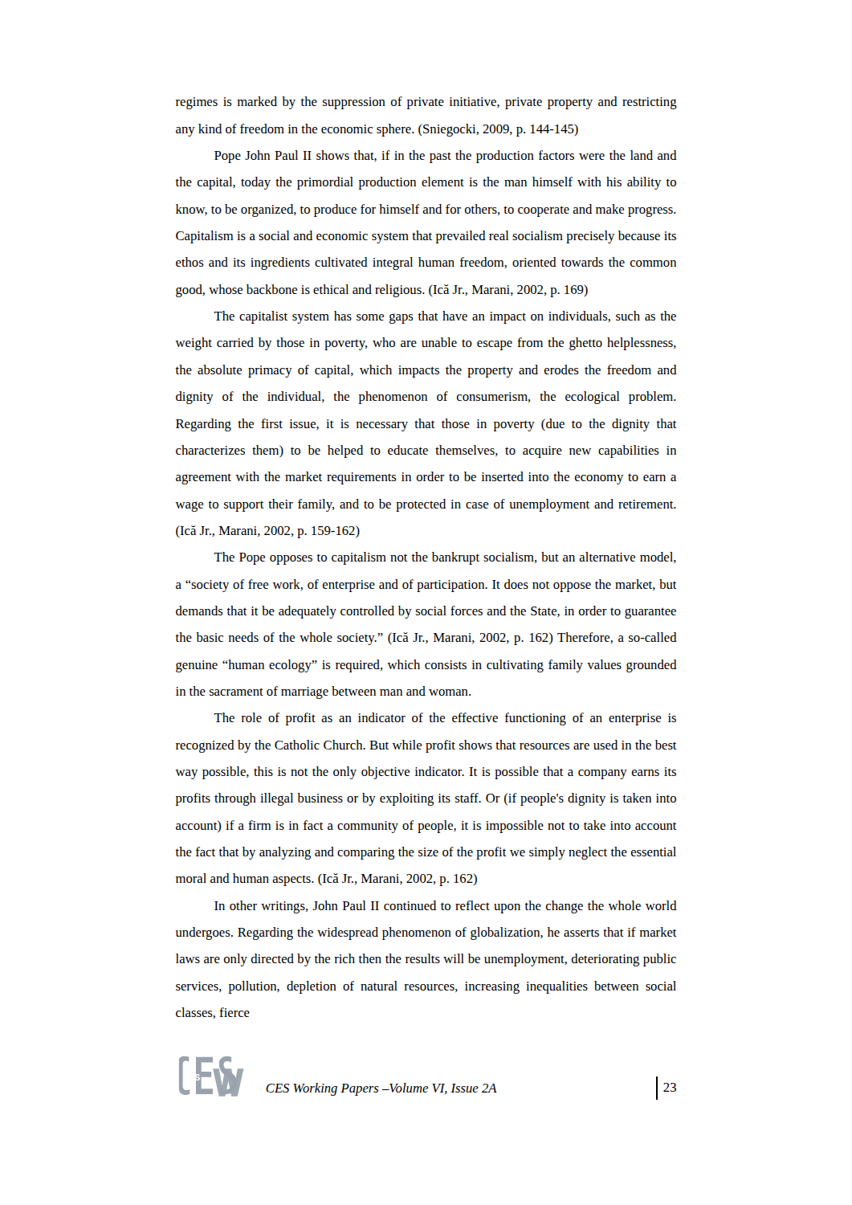regimes is marked by the suppression of private initiative, private property and restricting any kind of freedom in the economic sphere. (Sniegocki, 2009, p. 144-145)
Pope John Paul II shows that, if in the past the production factors were the land and the capital, today the primordial production element is the man himself with his ability to know, to be organized, to produce for himself and for others, to cooperate and make progress. Capitalism is a social and economic system that prevailed real socialism precisely because its ethos and its ingredients cultivated integral human freedom, oriented towards the common good, whose backbone is ethical and religious. (Ică Jr., Marani, 2002, p. 169)
The capitalist system has some gaps that have an impact on individuals, such as the weight carried by those in poverty, who are unable to escape from the ghetto helplessness, the absolute primacy of capital, which impacts the property and erodes the freedom and dignity of the individual, the phenomenon of consumerism, the ecological problem. Regarding the first issue, it is necessary that those in poverty (due to the dignity that characterizes them) to be helped to educate themselves, to acquire new capabilities in agreement with the market requirements in order to be inserted into the economy to earn a wage to support their family, and to be protected in case of unemployment and retirement. (Ică Jr., Marani, 2002, p. 159-162)
The Pope opposes to capitalism not the bankrupt socialism, but an alternative model, a “society of free work, of enterprise and of participation. It does not oppose the market, but demands that it be adequately controlled by social forces and the State, in order to guarantee the basic needs of the whole society.” (Ică Jr., Marani, 2002, p. 162) Therefore, a so-called genuine “human ecology” is required, which consists in cultivating family values grounded in the sacrament of marriage between man and woman.
The role of profit as an indicator of the effective functioning of an enterprise is recognized by the Catholic Church. But while profit shows that resources are used in the best way possible, this is not the only objective indicator. It is possible that a company earns its profits through illegal business or by exploiting its staff. Or (if people's dignity is taken into account) if a firm is in fact a community of people, it is impossible not to take into account the fact that by analyzing and comparing the size of the profit we simply neglect the essential moral and human aspects. (Ică Jr., Marani, 2002, p. 162)
In other writings, John Paul II continued to reflect upon the change the whole world undergoes. Regarding the widespread phenomenon of globalization, he asserts that if market laws are only directed by the rich then the results will be unemployment, deteriorating public services, pollution, depletion of natural resources, increasing inequalities between social classes, fierce
CES
CES Working Papers –Volume VI, Issue 2A
23